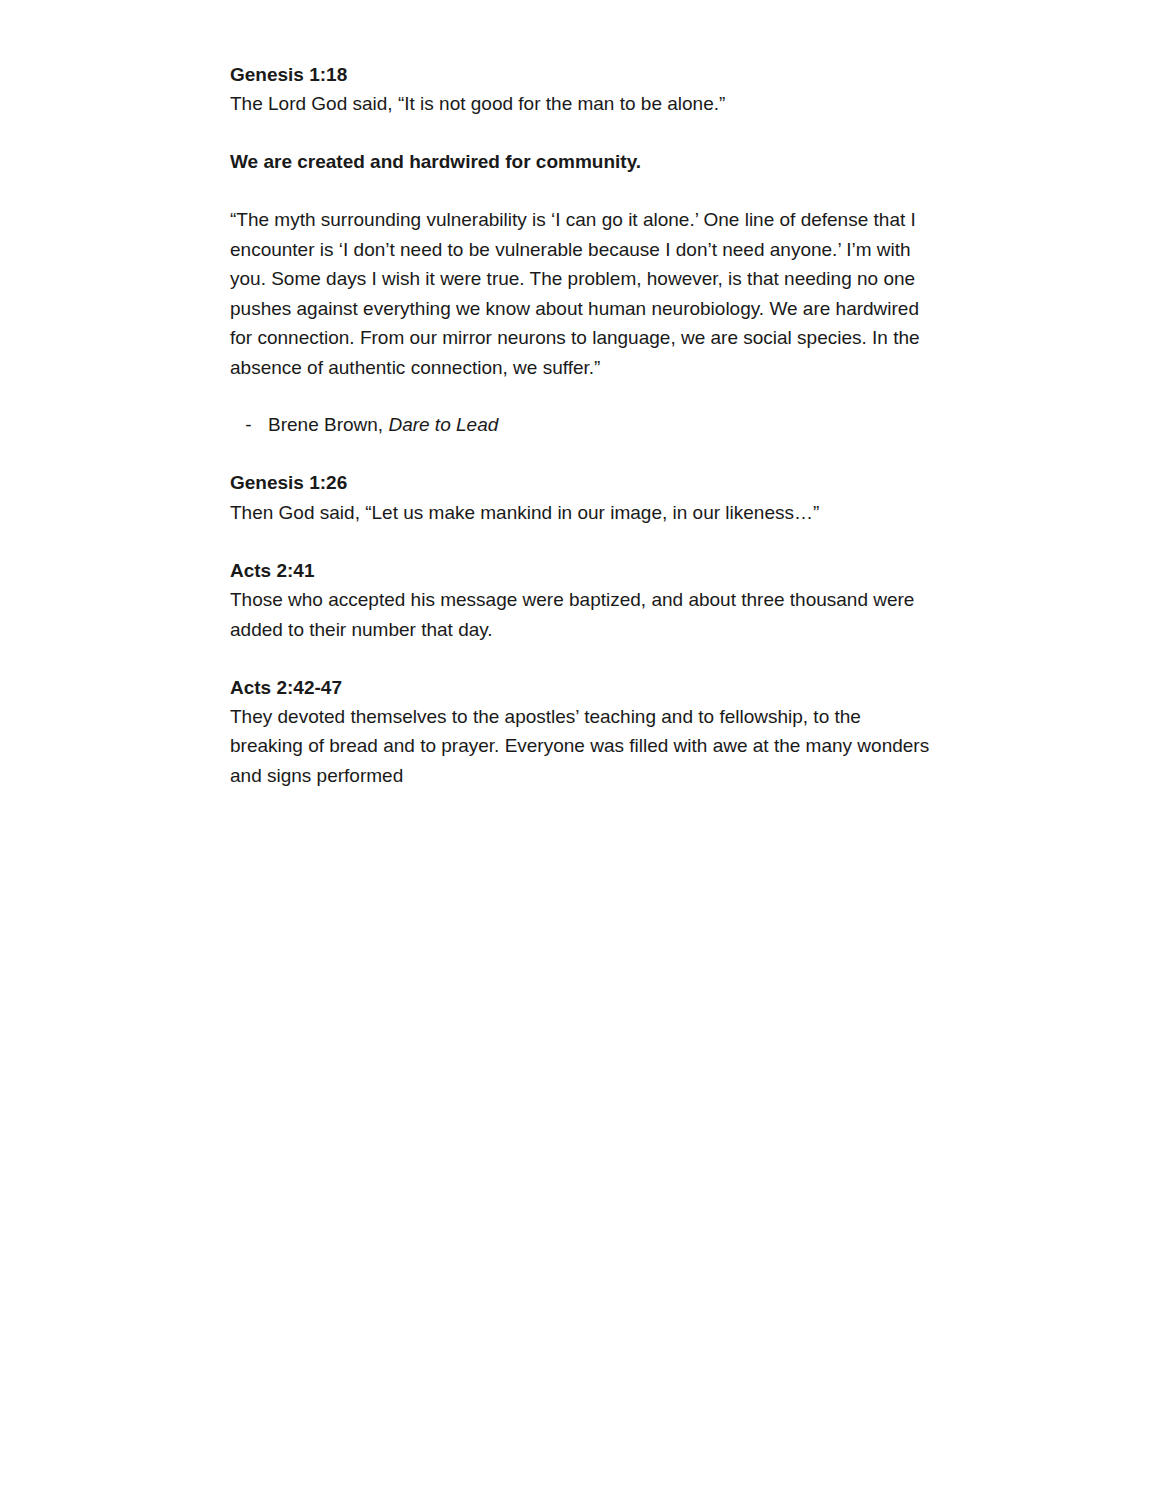Genesis 1:18
The Lord God said, “It is not good for the man to be alone.”
We are created and hardwired for community.
“The myth surrounding vulnerability is ‘I can go it alone.’ One line of defense that I encounter is ‘I don’t need to be vulnerable because I don’t need anyone.’ I’m with you. Some days I wish it were true. The problem, however, is that needing no one pushes against everything we know about human neurobiology. We are hardwired for connection. From our mirror neurons to language, we are social species. In the absence of authentic connection, we suffer.”
Brene Brown, Dare to Lead
Genesis 1:26
Then God said, “Let us make mankind in our image, in our likeness…”
Acts 2:41
Those who accepted his message were baptized, and about three thousand were added to their number that day.
Acts 2:42-47
They devoted themselves to the apostles’ teaching and to fellowship, to the breaking of bread and to prayer. Everyone was filled with awe at the many wonders and signs performed